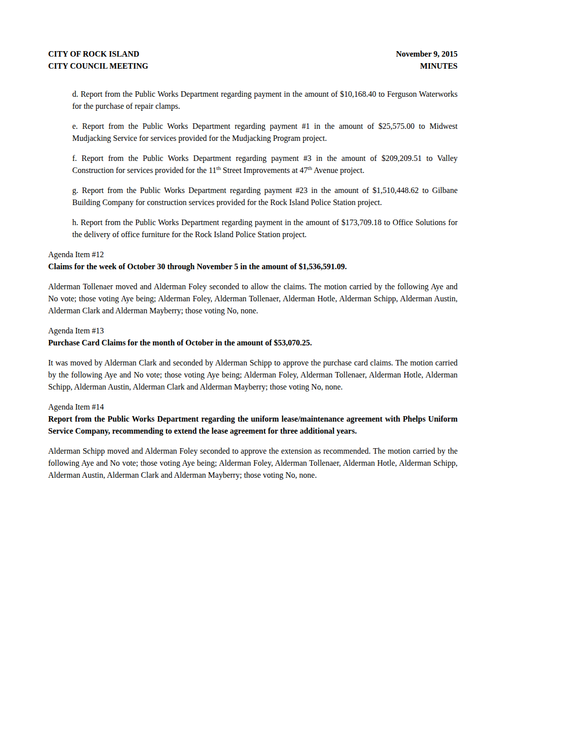CITY OF ROCK ISLAND
CITY COUNCIL MEETING
November 9, 2015
MINUTES
d. Report from the Public Works Department regarding payment in the amount of $10,168.40 to Ferguson Waterworks for the purchase of repair clamps.
e. Report from the Public Works Department regarding payment #1 in the amount of $25,575.00 to Midwest Mudjacking Service for services provided for the Mudjacking Program project.
f. Report from the Public Works Department regarding payment #3 in the amount of $209,209.51 to Valley Construction for services provided for the 11th Street Improvements at 47th Avenue project.
g. Report from the Public Works Department regarding payment #23 in the amount of $1,510,448.62 to Gilbane Building Company for construction services provided for the Rock Island Police Station project.
h. Report from the Public Works Department regarding payment in the amount of $173,709.18 to Office Solutions for the delivery of office furniture for the Rock Island Police Station project.
Agenda Item #12
Claims for the week of October 30 through November 5 in the amount of $1,536,591.09.
Alderman Tollenaer moved and Alderman Foley seconded to allow the claims. The motion carried by the following Aye and No vote; those voting Aye being; Alderman Foley, Alderman Tollenaer, Alderman Hotle, Alderman Schipp, Alderman Austin, Alderman Clark and Alderman Mayberry; those voting No, none.
Agenda Item #13
Purchase Card Claims for the month of October in the amount of $53,070.25.
It was moved by Alderman Clark and seconded by Alderman Schipp to approve the purchase card claims. The motion carried by the following Aye and No vote; those voting Aye being; Alderman Foley, Alderman Tollenaer, Alderman Hotle, Alderman Schipp, Alderman Austin, Alderman Clark and Alderman Mayberry; those voting No, none.
Agenda Item #14
Report from the Public Works Department regarding the uniform lease/maintenance agreement with Phelps Uniform Service Company, recommending to extend the lease agreement for three additional years.
Alderman Schipp moved and Alderman Foley seconded to approve the extension as recommended. The motion carried by the following Aye and No vote; those voting Aye being; Alderman Foley, Alderman Tollenaer, Alderman Hotle, Alderman Schipp, Alderman Austin, Alderman Clark and Alderman Mayberry; those voting No, none.